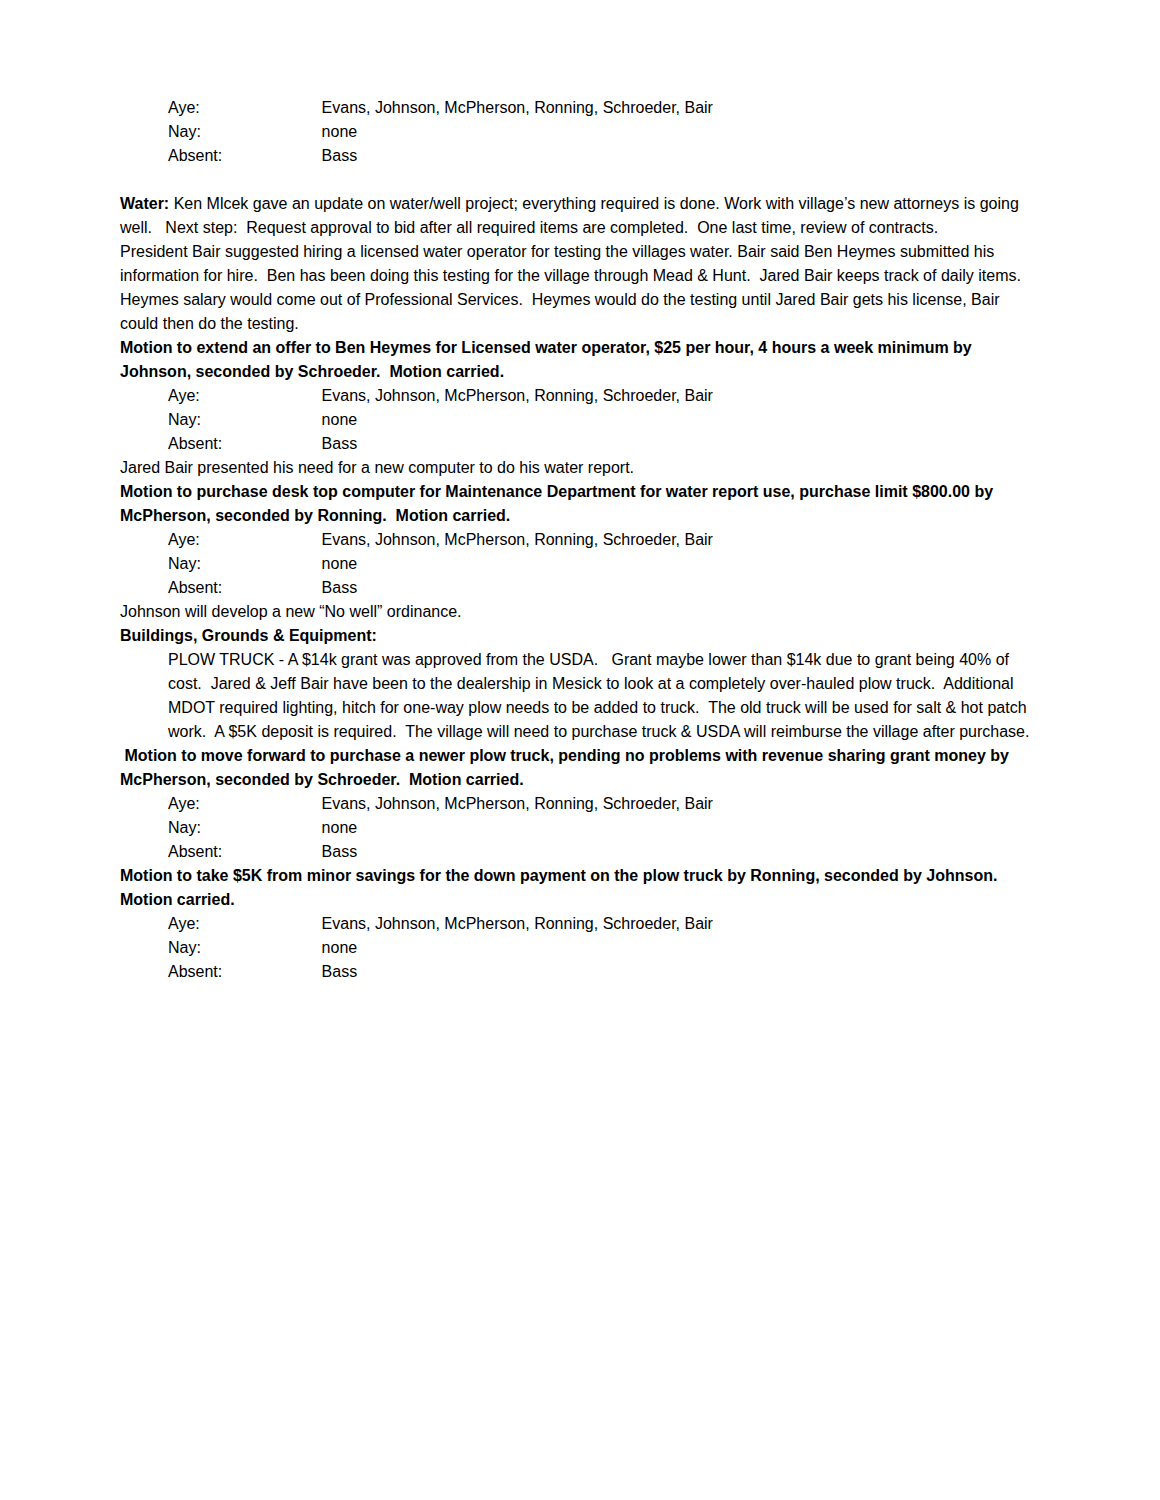Aye: Evans, Johnson, McPherson, Ronning, Schroeder, Bair
Nay: none
Absent: Bass
Water: Ken Mlcek gave an update on water/well project; everything required is done. Work with village’s new attorneys is going well. Next step: Request approval to bid after all required items are completed. One last time, review of contracts.
President Bair suggested hiring a licensed water operator for testing the villages water. Bair said Ben Heymes submitted his information for hire. Ben has been doing this testing for the village through Mead & Hunt. Jared Bair keeps track of daily items. Heymes salary would come out of Professional Services. Heymes would do the testing until Jared Bair gets his license, Bair could then do the testing.
Motion to extend an offer to Ben Heymes for Licensed water operator, $25 per hour, 4 hours a week minimum by Johnson, seconded by Schroeder. Motion carried.
Aye: Evans, Johnson, McPherson, Ronning, Schroeder, Bair
Nay: none
Absent: Bass
Jared Bair presented his need for a new computer to do his water report.
Motion to purchase desk top computer for Maintenance Department for water report use, purchase limit $800.00 by McPherson, seconded by Ronning. Motion carried.
Aye: Evans, Johnson, McPherson, Ronning, Schroeder, Bair
Nay: none
Absent: Bass
Johnson will develop a new “No well” ordinance.
Buildings, Grounds & Equipment:
PLOW TRUCK - A $14k grant was approved from the USDA. Grant maybe lower than $14k due to grant being 40% of cost. Jared & Jeff Bair have been to the dealership in Mesick to look at a completely over-hauled plow truck. Additional MDOT required lighting, hitch for one-way plow needs to be added to truck. The old truck will be used for salt & hot patch work. A $5K deposit is required. The village will need to purchase truck & USDA will reimburse the village after purchase.
Motion to move forward to purchase a newer plow truck, pending no problems with revenue sharing grant money by McPherson, seconded by Schroeder. Motion carried.
Aye: Evans, Johnson, McPherson, Ronning, Schroeder, Bair
Nay: none
Absent: Bass
Motion to take $5K from minor savings for the down payment on the plow truck by Ronning, seconded by Johnson. Motion carried.
Aye: Evans, Johnson, McPherson, Ronning, Schroeder, Bair
Nay: none
Absent: Bass